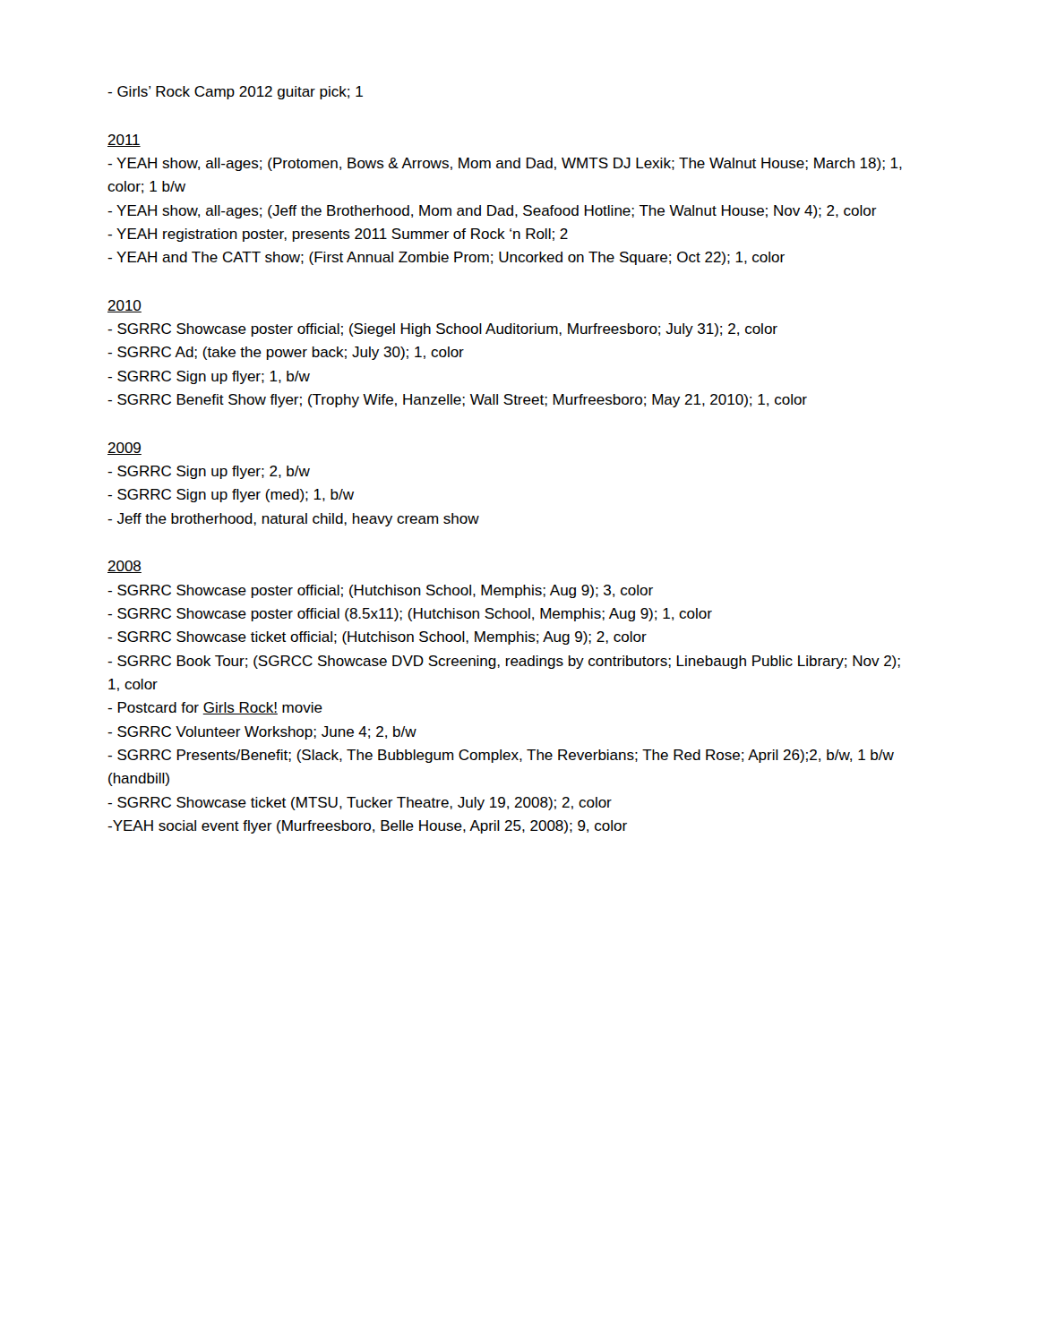- Girls’ Rock Camp 2012 guitar pick; 1
2011
- YEAH show, all-ages; (Protomen, Bows & Arrows, Mom and Dad, WMTS DJ Lexik; The Walnut House; March 18); 1, color; 1 b/w
- YEAH show, all-ages; (Jeff the Brotherhood, Mom and Dad, Seafood Hotline; The Walnut House; Nov 4); 2, color
- YEAH registration poster, presents 2011 Summer of Rock ‘n Roll; 2
- YEAH and The CATT show; (First Annual Zombie Prom; Uncorked on The Square; Oct 22); 1, color
2010
- SGRRC Showcase poster official; (Siegel High School Auditorium, Murfreesboro; July 31); 2, color
- SGRRC Ad; (take the power back; July 30); 1, color
- SGRRC Sign up flyer; 1, b/w
- SGRRC Benefit Show flyer; (Trophy Wife, Hanzelle; Wall Street; Murfreesboro; May 21, 2010); 1, color
2009
- SGRRC Sign up flyer; 2, b/w
- SGRRC Sign up flyer (med); 1, b/w
- Jeff the brotherhood, natural child, heavy cream show
2008
- SGRRC Showcase poster official; (Hutchison School, Memphis; Aug 9); 3, color
- SGRRC Showcase poster official (8.5x11); (Hutchison School, Memphis; Aug 9); 1, color
- SGRRC Showcase ticket official; (Hutchison School, Memphis; Aug 9); 2, color
- SGRRC Book Tour; (SGRCC Showcase DVD Screening, readings by contributors; Linebaugh Public Library; Nov 2); 1, color
- Postcard for Girls Rock! movie
- SGRRC Volunteer Workshop; June 4; 2, b/w
- SGRRC Presents/Benefit; (Slack, The Bubblegum Complex, The Reverbians; The Red Rose; April 26);2, b/w, 1 b/w (handbill)
- SGRRC Showcase ticket (MTSU, Tucker Theatre, July 19, 2008); 2, color
-YEAH social event flyer (Murfreesboro, Belle House, April 25, 2008); 9, color